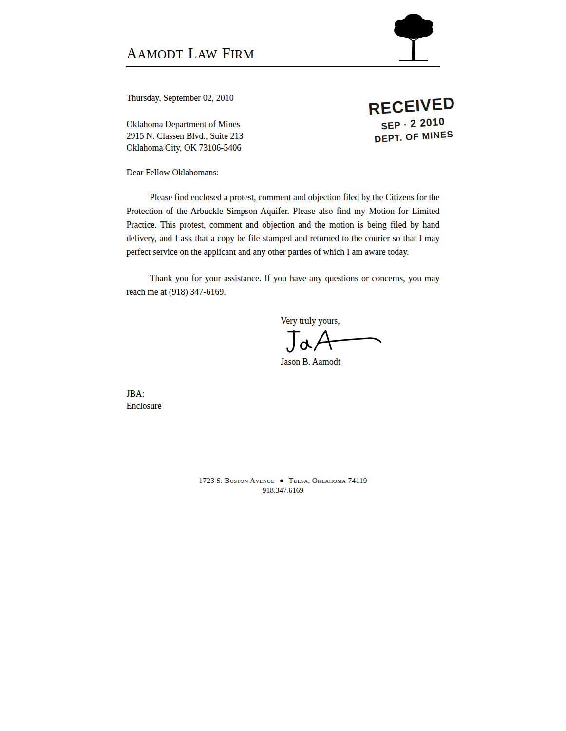Aamodt Law Firm
RECEIVED SEP · 2 2010 DEPT. OF MINES
Thursday, September 02, 2010
Oklahoma Department of Mines
2915 N. Classen Blvd., Suite 213
Oklahoma City, OK 73106-5406
Dear Fellow Oklahomans:
Please find enclosed a protest, comment and objection filed by the Citizens for the Protection of the Arbuckle Simpson Aquifer. Please also find my Motion for Limited Practice. This protest, comment and objection and the motion is being filed by hand delivery, and I ask that a copy be file stamped and returned to the courier so that I may perfect service on the applicant and any other parties of which I am aware today.
Thank you for your assistance. If you have any questions or concerns, you may reach me at (918) 347-6169.
Very truly yours,
Jason B. Aamodt
JBA:
Enclosure
1723 S. Boston Avenue ● Tulsa, Oklahoma 74119
918.347.6169